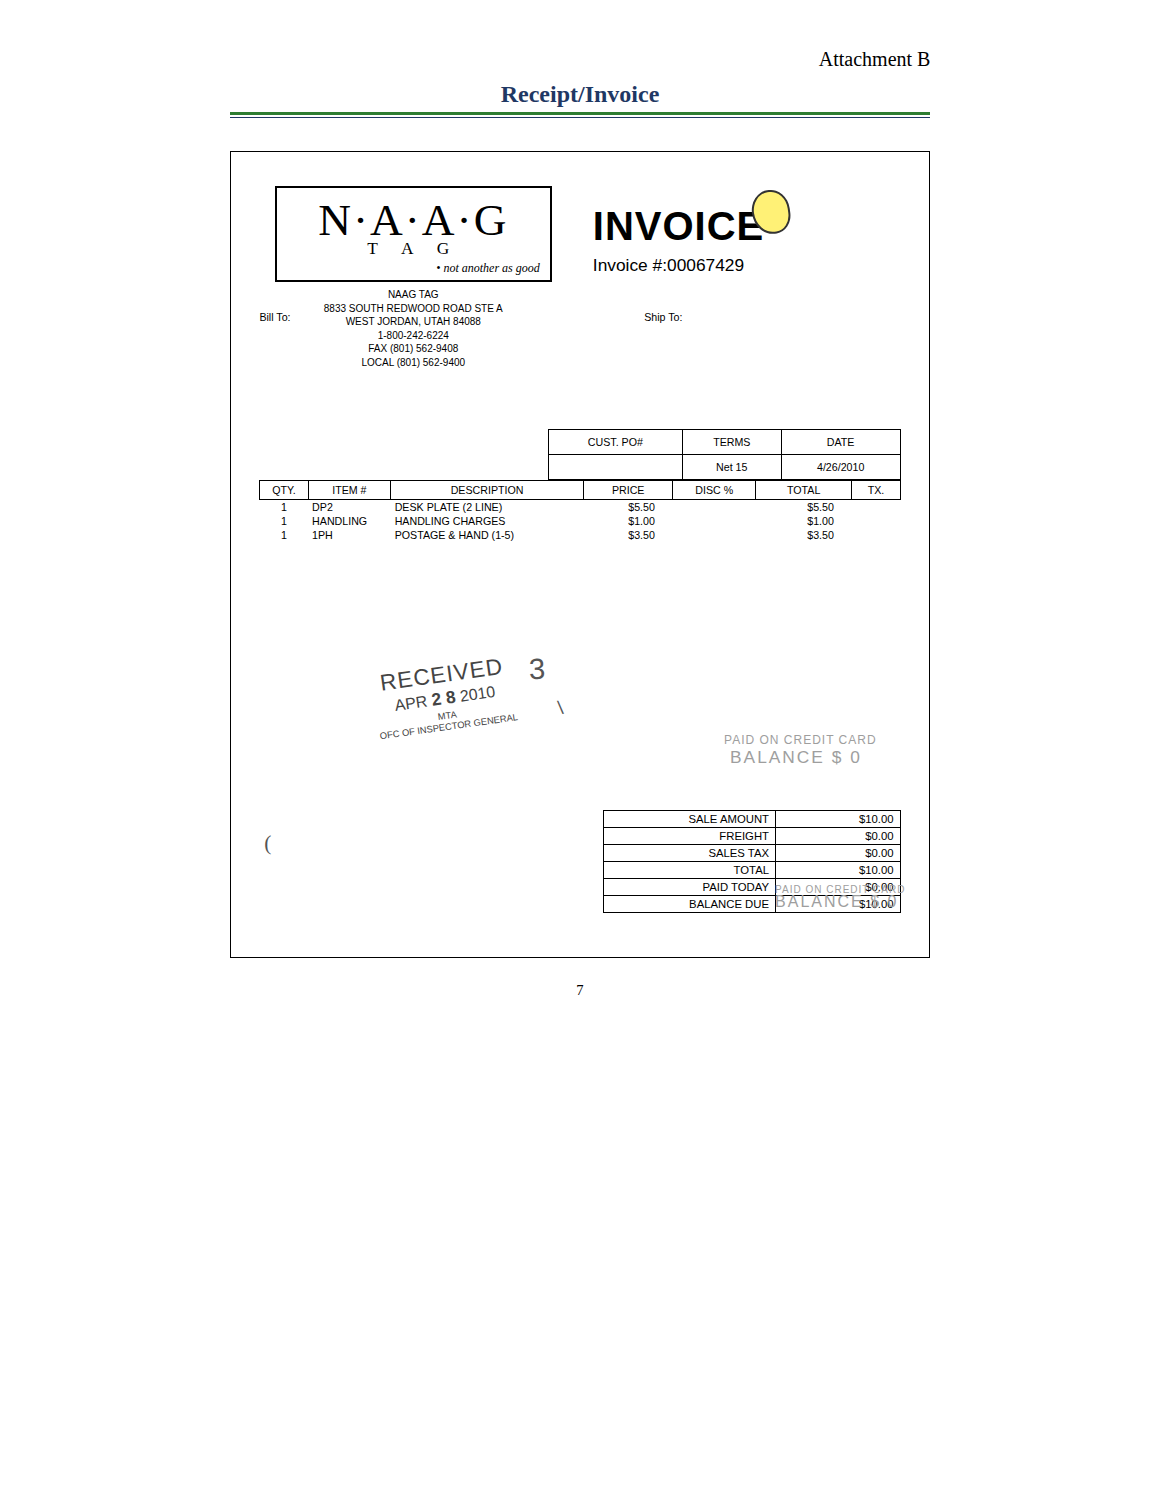Attachment B
Receipt/Invoice
N·A·A·G
T A G
• not another as good
NAAG TAG
8833 SOUTH REDWOOD ROAD STE A
WEST JORDAN, UTAH 84088
1-800-242-6224
FAX (801) 562-9408
LOCAL (801) 562-9400
INVOICE
Invoice #:00067429
Bill To:
Ship To:
| CUST. PO# | TERMS | DATE |
| --- | --- | --- |
| | Net 15 | 4/26/2010 |
| QTY. | ITEM # | DESCRIPTION | PRICE | DISC % | TOTAL | TX. |
| --- | --- | --- | --- | --- | --- | --- |
| 1 | DP2 | DESK PLATE (2 LINE) | $5.50 | | $5.50 | |
| 1 | HANDLING | HANDLING CHARGES | $1.00 | | $1.00 | |
| 1 | 1PH | POSTAGE & HAND (1-5) | $3.50 | | $3.50 | |
RECEIVED
APR 2 8 2010
MTA
OFC OF INSPECTOR GENERAL
3
\
PAID ON CREDIT CARD
BALANCE $ 0
(
| SALE AMOUNT | $10.00 |
| FREIGHT | $0.00 |
| SALES TAX | $0.00 |
| TOTAL | $10.00 |
| PAID TODAY | $0.00 |
| BALANCE DUE | $10.00 |
PAID ON CREDIT CARD BALANCE $ 0
7